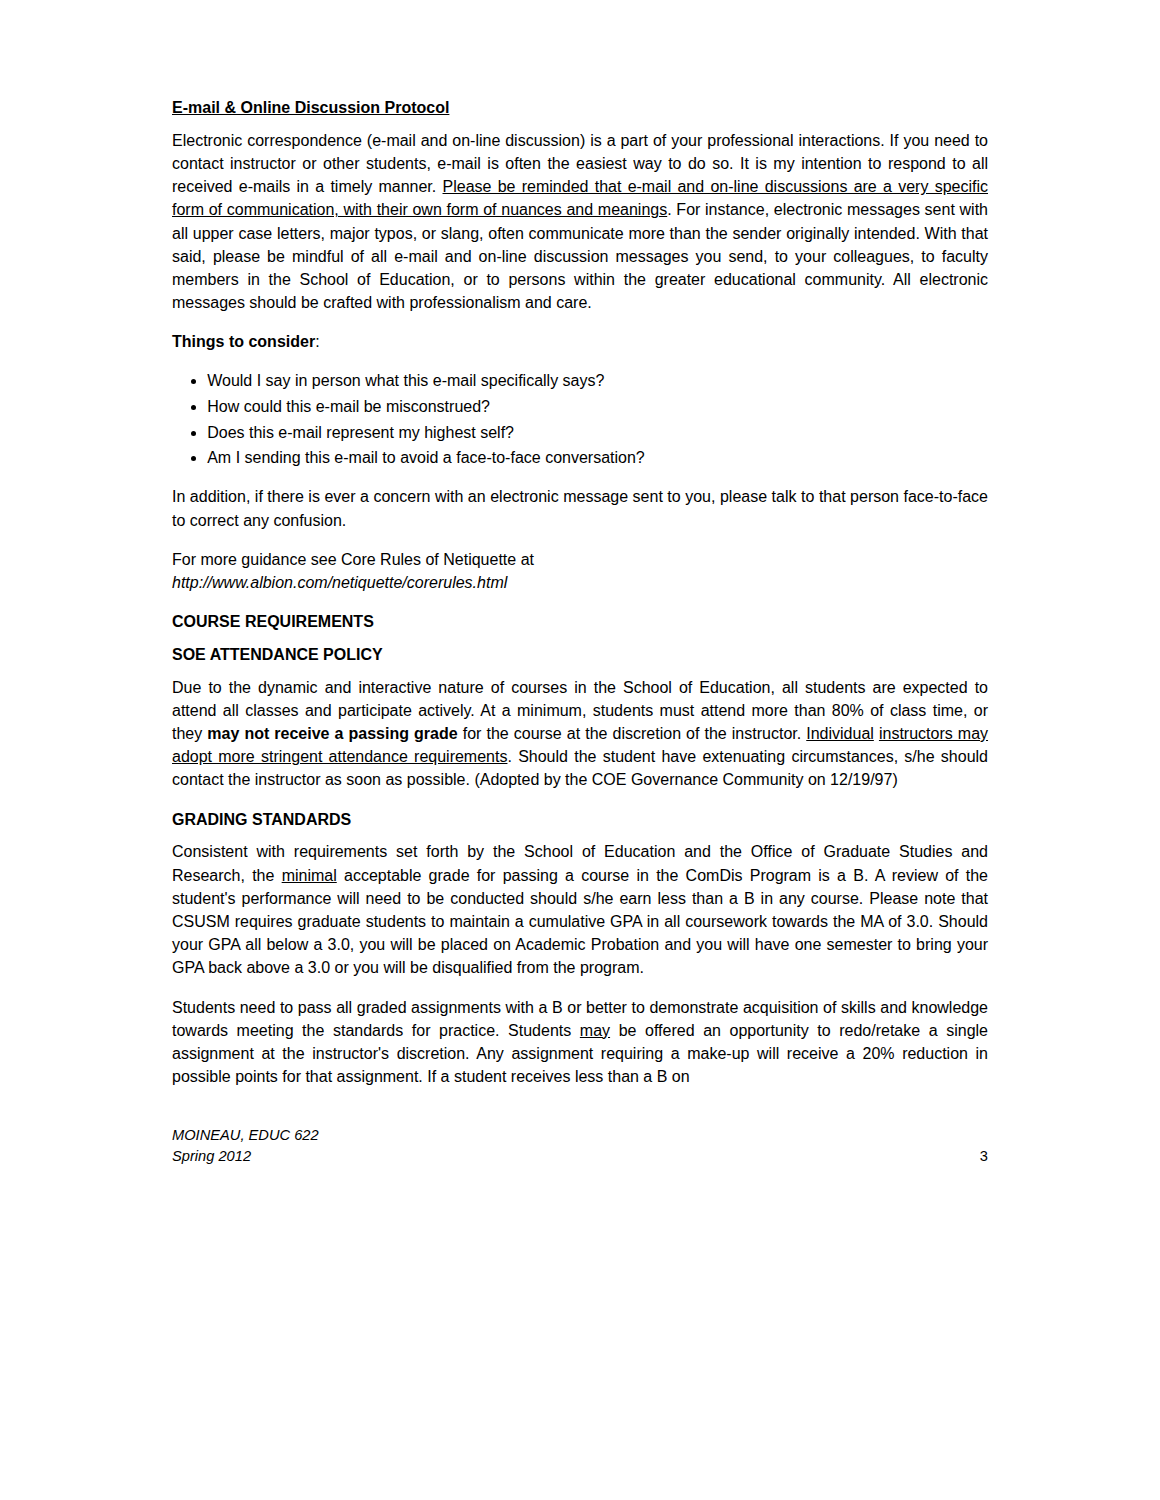E-mail & Online Discussion Protocol
Electronic correspondence (e-mail and on-line discussion) is a part of your professional interactions. If you need to contact instructor or other students, e-mail is often the easiest way to do so. It is my intention to respond to all received e-mails in a timely manner. Please be reminded that e-mail and on-line discussions are a very specific form of communication, with their own form of nuances and meanings. For instance, electronic messages sent with all upper case letters, major typos, or slang, often communicate more than the sender originally intended. With that said, please be mindful of all e-mail and on-line discussion messages you send, to your colleagues, to faculty members in the School of Education, or to persons within the greater educational community. All electronic messages should be crafted with professionalism and care.
Things to consider:
Would I say in person what this e-mail specifically says?
How could this e-mail be misconstrued?
Does this e-mail represent my highest self?
Am I sending this e-mail to avoid a face-to-face conversation?
In addition, if there is ever a concern with an electronic message sent to you, please talk to that person face-to-face to correct any confusion.
For more guidance see Core Rules of Netiquette at
http://www.albion.com/netiquette/corerules.html
COURSE REQUIREMENTS
SOE ATTENDANCE POLICY
Due to the dynamic and interactive nature of courses in the School of Education, all students are expected to attend all classes and participate actively. At a minimum, students must attend more than 80% of class time, or they may not receive a passing grade for the course at the discretion of the instructor. Individual instructors may adopt more stringent attendance requirements. Should the student have extenuating circumstances, s/he should contact the instructor as soon as possible. (Adopted by the COE Governance Community on 12/19/97)
GRADING STANDARDS
Consistent with requirements set forth by the School of Education and the Office of Graduate Studies and Research, the minimal acceptable grade for passing a course in the ComDis Program is a B. A review of the student's performance will need to be conducted should s/he earn less than a B in any course. Please note that CSUSM requires graduate students to maintain a cumulative GPA in all coursework towards the MA of 3.0. Should your GPA all below a 3.0, you will be placed on Academic Probation and you will have one semester to bring your GPA back above a 3.0 or you will be disqualified from the program.
Students need to pass all graded assignments with a B or better to demonstrate acquisition of skills and knowledge towards meeting the standards for practice. Students may be offered an opportunity to redo/retake a single assignment at the instructor's discretion. Any assignment requiring a make-up will receive a 20% reduction in possible points for that assignment. If a student receives less than a B on
MOINEAU, EDUC 622
Spring 2012
3